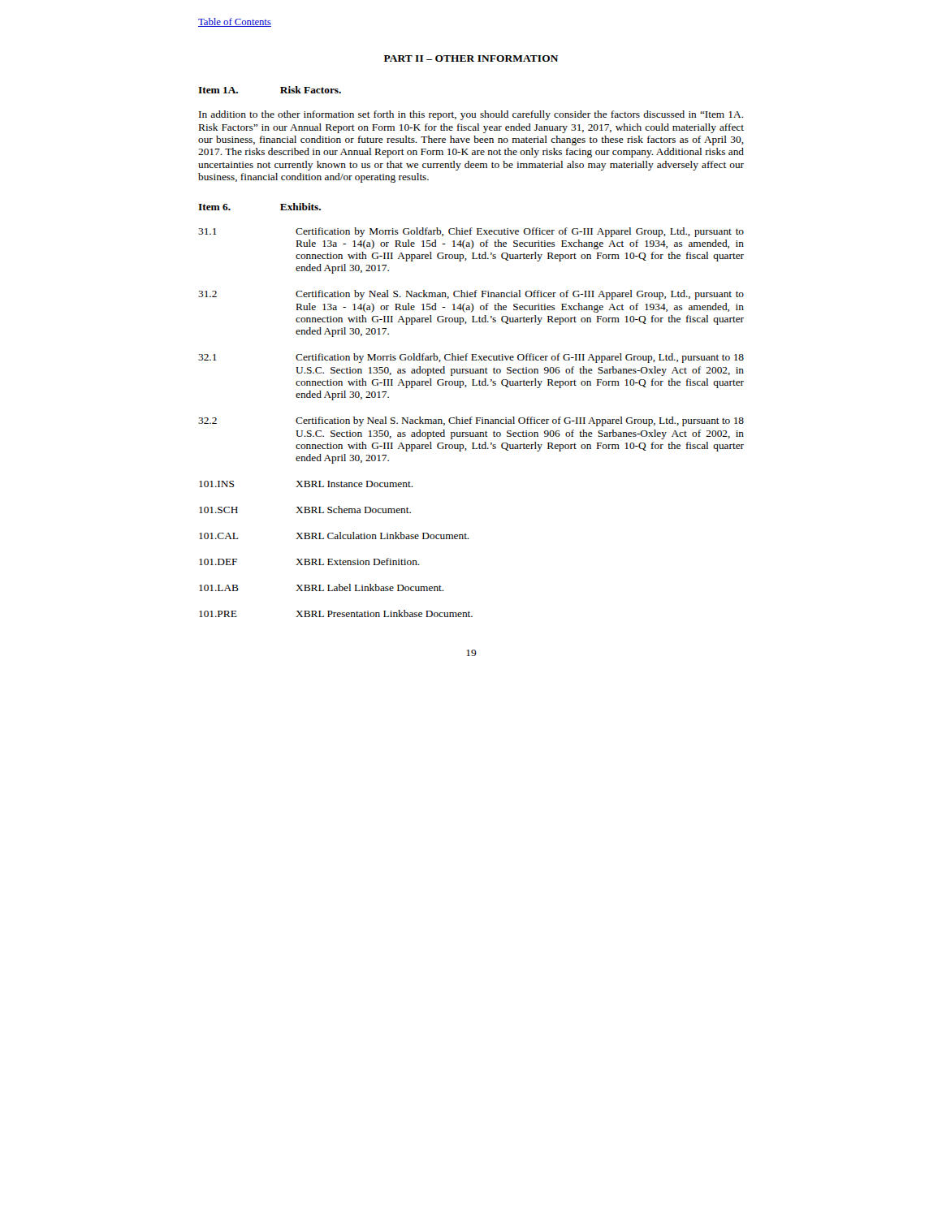Table of Contents
PART II – OTHER INFORMATION
| Item 1A. | Risk Factors. |
In addition to the other information set forth in this report, you should carefully consider the factors discussed in “Item 1A. Risk Factors” in our Annual Report on Form 10-K for the fiscal year ended January 31, 2017, which could materially affect our business, financial condition or future results. There have been no material changes to these risk factors as of April 30, 2017. The risks described in our Annual Report on Form 10-K are not the only risks facing our company. Additional risks and uncertainties not currently known to us or that we currently deem to be immaterial also may materially adversely affect our business, financial condition and/or operating results.
| Item 6. | Exhibits. |
| 31.1 | Certification by Morris Goldfarb, Chief Executive Officer of G-III Apparel Group, Ltd., pursuant to Rule 13a - 14(a) or Rule 15d - 14(a) of the Securities Exchange Act of 1934, as amended, in connection with G-III Apparel Group, Ltd.’s Quarterly Report on Form 10-Q for the fiscal quarter ended April 30, 2017. |
| 31.2 | Certification by Neal S. Nackman, Chief Financial Officer of G-III Apparel Group, Ltd., pursuant to Rule 13a - 14(a) or Rule 15d - 14(a) of the Securities Exchange Act of 1934, as amended, in connection with G-III Apparel Group, Ltd.’s Quarterly Report on Form 10-Q for the fiscal quarter ended April 30, 2017. |
| 32.1 | Certification by Morris Goldfarb, Chief Executive Officer of G-III Apparel Group, Ltd., pursuant to 18 U.S.C. Section 1350, as adopted pursuant to Section 906 of the Sarbanes-Oxley Act of 2002, in connection with G-III Apparel Group, Ltd.’s Quarterly Report on Form 10-Q for the fiscal quarter ended April 30, 2017. |
| 32.2 | Certification by Neal S. Nackman, Chief Financial Officer of G-III Apparel Group, Ltd., pursuant to 18 U.S.C. Section 1350, as adopted pursuant to Section 906 of the Sarbanes-Oxley Act of 2002, in connection with G-III Apparel Group, Ltd.’s Quarterly Report on Form 10-Q for the fiscal quarter ended April 30, 2017. |
| 101.INS | XBRL Instance Document. |
| 101.SCH | XBRL Schema Document. |
| 101.CAL | XBRL Calculation Linkbase Document. |
| 101.DEF | XBRL Extension Definition. |
| 101.LAB | XBRL Label Linkbase Document. |
| 101.PRE | XBRL Presentation Linkbase Document. |
19